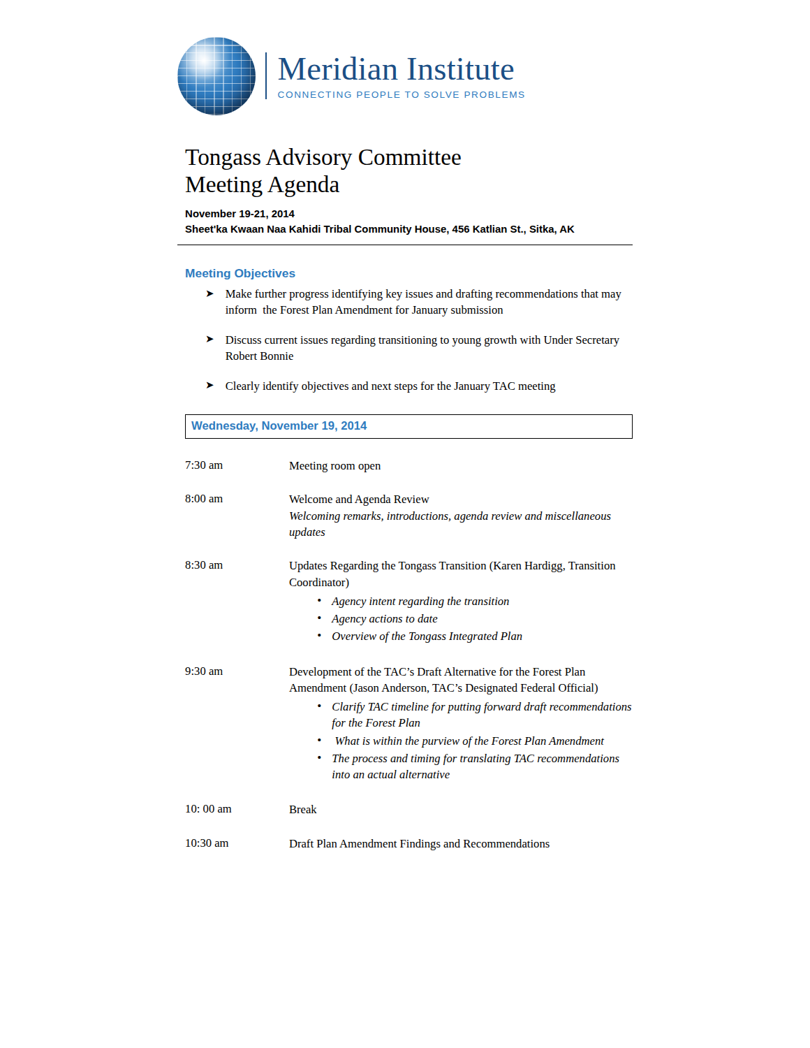Meridian Institute
CONNECTING PEOPLE TO SOLVE PROBLEMS
Tongass Advisory Committee
Meeting Agenda
November 19-21, 2014
Sheet'ka Kwaan Naa Kahidi Tribal Community House, 456 Katlian St., Sitka, AK
Meeting Objectives
Make further progress identifying key issues and drafting recommendations that may inform the Forest Plan Amendment for January submission
Discuss current issues regarding transitioning to young growth with Under Secretary Robert Bonnie
Clearly identify objectives and next steps for the January TAC meeting
Wednesday, November 19, 2014
| 7:30 am | Meeting room open |
| 8:00 am | Welcome and Agenda Review Welcoming remarks, introductions, agenda review and miscellaneous updates |
| 8:30 am | Updates Regarding the Tongass Transition (Karen Hardigg, Transition Coordinator) Agency intent regarding the transition Agency actions to date Overview of the Tongass Integrated Plan |
| 9:30 am | Development of the TAC’s Draft Alternative for the Forest Plan Amendment (Jason Anderson, TAC’s Designated Federal Official) Clarify TAC timeline for putting forward draft recommendations for the Forest Plan What is within the purview of the Forest Plan Amendment The process and timing for translating TAC recommendations into an actual alternative |
| 10: 00 am | Break |
| 10:30 am | Draft Plan Amendment Findings and Recommendations |